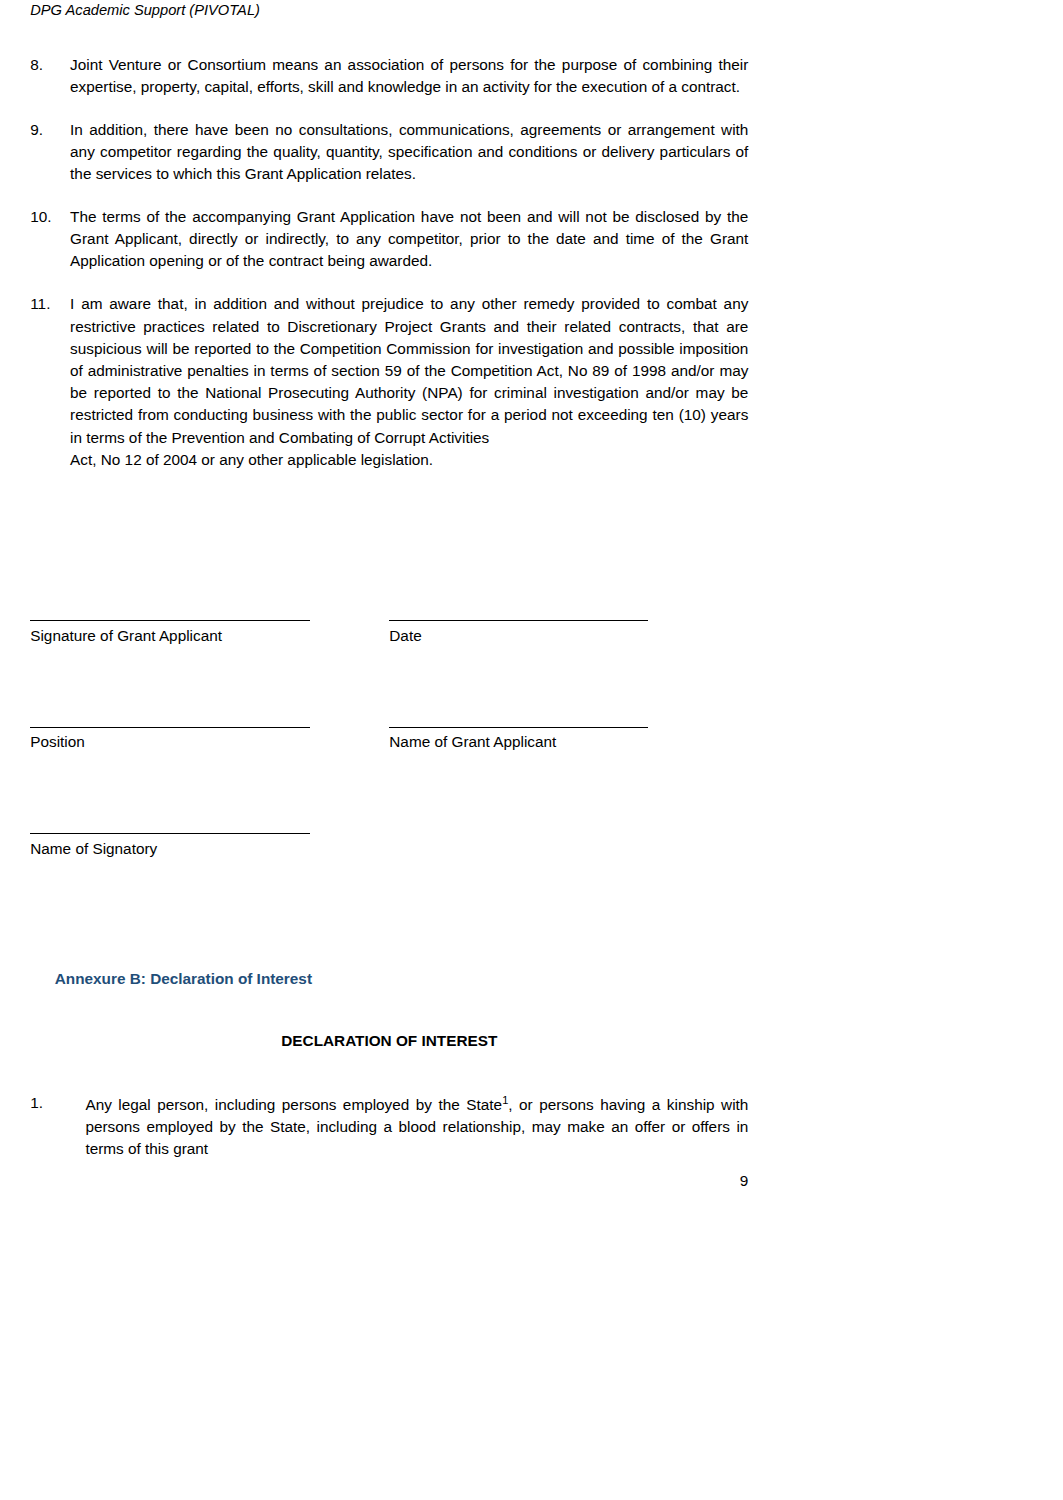DPG Academic Support (PIVOTAL)
8. Joint Venture or Consortium means an association of persons for the purpose of combining their expertise, property, capital, efforts, skill and knowledge in an activity for the execution of a contract.
9. In addition, there have been no consultations, communications, agreements or arrangement with any competitor regarding the quality, quantity, specification and conditions or delivery particulars of the services to which this Grant Application relates.
10. The terms of the accompanying Grant Application have not been and will not be disclosed by the Grant Applicant, directly or indirectly, to any competitor, prior to the date and time of the Grant Application opening or of the contract being awarded.
11. I am aware that, in addition and without prejudice to any other remedy provided to combat any restrictive practices related to Discretionary Project Grants and their related contracts, that are suspicious will be reported to the Competition Commission for investigation and possible imposition of administrative penalties in terms of section 59 of the Competition Act, No 89 of 1998 and/or may be reported to the National Prosecuting Authority (NPA) for criminal investigation and/or may be restricted from conducting business with the public sector for a period not exceeding ten (10) years in terms of the Prevention and Combating of Corrupt Activities
Act, No 12 of 2004 or any other applicable legislation.
| Signature of Grant Applicant | Date |
| Position | Name of Grant Applicant |
| Name of Signatory | |
Annexure B: Declaration of Interest
DECLARATION OF INTEREST
1. Any legal person, including persons employed by the State1, or persons having a kinship with persons employed by the State, including a blood relationship, may make an offer or offers in terms of this grant
9